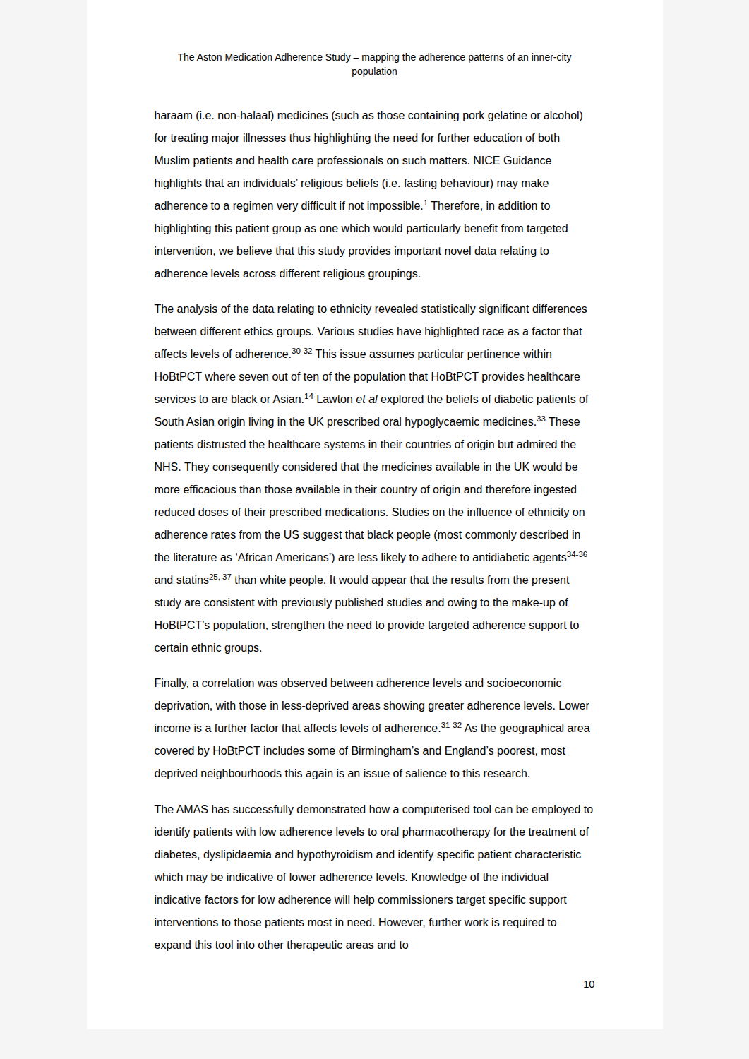The Aston Medication Adherence Study – mapping the adherence patterns of an inner-city population
haraam (i.e. non-halaal) medicines (such as those containing pork gelatine or alcohol) for treating major illnesses thus highlighting the need for further education of both Muslim patients and health care professionals on such matters. NICE Guidance highlights that an individuals’ religious beliefs (i.e. fasting behaviour) may make adherence to a regimen very difficult if not impossible.1 Therefore, in addition to highlighting this patient group as one which would particularly benefit from targeted intervention, we believe that this study provides important novel data relating to adherence levels across different religious groupings.
The analysis of the data relating to ethnicity revealed statistically significant differences between different ethics groups. Various studies have highlighted race as a factor that affects levels of adherence.30-32 This issue assumes particular pertinence within HoBtPCT where seven out of ten of the population that HoBtPCT provides healthcare services to are black or Asian.14 Lawton et al explored the beliefs of diabetic patients of South Asian origin living in the UK prescribed oral hypoglycaemic medicines.33 These patients distrusted the healthcare systems in their countries of origin but admired the NHS. They consequently considered that the medicines available in the UK would be more efficacious than those available in their country of origin and therefore ingested reduced doses of their prescribed medications. Studies on the influence of ethnicity on adherence rates from the US suggest that black people (most commonly described in the literature as ‘African Americans’) are less likely to adhere to antidiabetic agents34-36 and statins25, 37 than white people. It would appear that the results from the present study are consistent with previously published studies and owing to the make-up of HoBtPCT’s population, strengthen the need to provide targeted adherence support to certain ethnic groups.
Finally, a correlation was observed between adherence levels and socioeconomic deprivation, with those in less-deprived areas showing greater adherence levels. Lower income is a further factor that affects levels of adherence.31-32 As the geographical area covered by HoBtPCT includes some of Birmingham’s and England’s poorest, most deprived neighbourhoods this again is an issue of salience to this research.
The AMAS has successfully demonstrated how a computerised tool can be employed to identify patients with low adherence levels to oral pharmacotherapy for the treatment of diabetes, dyslipidaemia and hypothyroidism and identify specific patient characteristic which may be indicative of lower adherence levels. Knowledge of the individual indicative factors for low adherence will help commissioners target specific support interventions to those patients most in need. However, further work is required to expand this tool into other therapeutic areas and to
10